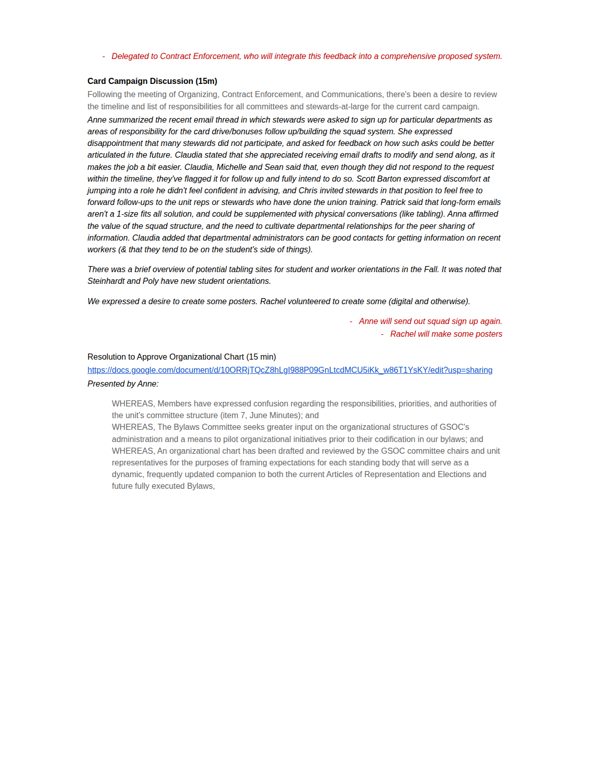- Delegated to Contract Enforcement, who will integrate this feedback into a comprehensive proposed system.
Card Campaign Discussion (15m)
Following the meeting of Organizing, Contract Enforcement, and Communications, there's been a desire to review the timeline and list of responsibilities for all committees and stewards-at-large for the current card campaign.
Anne summarized the recent email thread in which stewards were asked to sign up for particular departments as areas of responsibility for the card drive/bonuses follow up/building the squad system. She expressed disappointment that many stewards did not participate, and asked for feedback on how such asks could be better articulated in the future. Claudia stated that she appreciated receiving email drafts to modify and send along, as it makes the job a bit easier. Claudia, Michelle and Sean said that, even though they did not respond to the request within the timeline, they've flagged it for follow up and fully intend to do so. Scott Barton expressed discomfort at jumping into a role he didn't feel confident in advising, and Chris invited stewards in that position to feel free to forward follow-ups to the unit reps or stewards who have done the union training. Patrick said that long-form emails aren't a 1-size fits all solution, and could be supplemented with physical conversations (like tabling). Anna affirmed the value of the squad structure, and the need to cultivate departmental relationships for the peer sharing of information. Claudia added that departmental administrators can be good contacts for getting information on recent workers (& that they tend to be on the student's side of things).
There was a brief overview of potential tabling sites for student and worker orientations in the Fall. It was noted that Steinhardt and Poly have new student orientations.
We expressed a desire to create some posters. Rachel volunteered to create some (digital and otherwise).
- Anne will send out squad sign up again.
- Rachel will make some posters
Resolution to Approve Organizational Chart (15 min)
https://docs.google.com/document/d/10ORRjTQcZ8hLgI988P09GnLtcdMCU5iKk_w86T1YsKY/edit?usp=sharing
Presented by Anne:
WHEREAS, Members have expressed confusion regarding the responsibilities, priorities, and authorities of the unit's committee structure (item 7, June Minutes); and
WHEREAS, The Bylaws Committee seeks greater input on the organizational structures of GSOC's administration and a means to pilot organizational initiatives prior to their codification in our bylaws; and
WHEREAS, An organizational chart has been drafted and reviewed by the GSOC committee chairs and unit representatives for the purposes of framing expectations for each standing body that will serve as a dynamic, frequently updated companion to both the current Articles of Representation and Elections and future fully executed Bylaws,